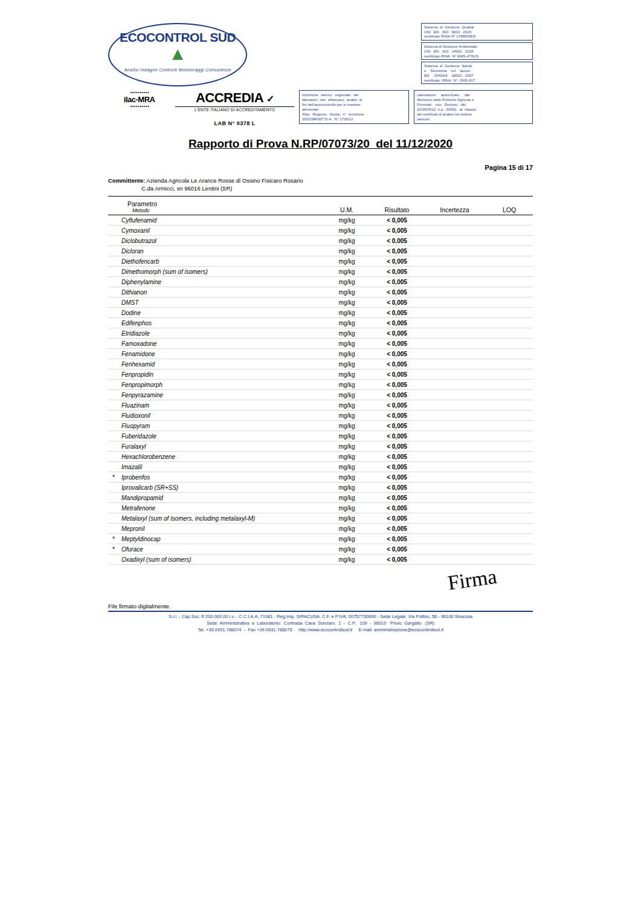ECOCONTROL SUD
▲
Analisi Indagini Controlli Monitoraggi Consulenze
Sistema di Gestione Qualità
UNI EN ISO 9001 : 2015
certificato RINA N° 17885/08/S
Sistema di Gestione Ambientale
UNI EN ISO 14001 : 2015
certificato RINA N° EMS-4731/S
Sistema di Gestione Salute
e Sicurezza sul lavoro
BS OHSAS 18001 : 2007
certificato RINA N° OHS-917
••••••••••
ilac-MRA
••••••••••
ACCREDIA ✓
L'ENTE ITALIANO DI ACCREDITAMENTO
LAB N° 0378 L
Iscrizione elenco regionale dei
laboratori che effettuano analisi ai
fini dell'autocontrollo per le imprese
alimentari.
Albo Regione Sicilia, n° iscrizione
2012/SR/007 D.A. N° 1736/12
Laboratorio autorizzato dal
Ministero delle Politiche Agricole e
Forestali, con Decreto del
21/09/2012 n.p. 20632, al rilascio
dei certificati di analisi nel settore
oleicolo
Rapporto di Prova N.RP/07073/20 del 11/12/2020
Pagina 15 di 17
Committente: Azienda Agricola Le Arance Rosse di Ossino Fisicaro Rosario
C.da Armicci, sn 96016 Lentini (SR)
| | Parametro Metodo | U.M. | Risultato | Incertezza | LOQ |
| --- | --- | --- | --- | --- | --- |
| | Cyflufenamid | mg/kg | < 0,005 | | |
| | Cymoxanil | mg/kg | < 0,005 | | |
| | Diclobutrazol | mg/kg | < 0,005 | | |
| | Dicloran | mg/kg | < 0,005 | | |
| | Diethofencarb | mg/kg | < 0,005 | | |
| | Dimethomorph (sum of isomers) | mg/kg | < 0,005 | | |
| | Diphenylamine | mg/kg | < 0,005 | | |
| | Dithianon | mg/kg | < 0,005 | | |
| | DMST | mg/kg | < 0,005 | | |
| | Dodine | mg/kg | < 0,005 | | |
| | Edifenphos | mg/kg | < 0,005 | | |
| | Etridiazole | mg/kg | < 0,005 | | |
| | Famoxadone | mg/kg | < 0,005 | | |
| | Fenamidone | mg/kg | < 0,005 | | |
| | Fenhexamid | mg/kg | < 0,005 | | |
| | Fenpropidin | mg/kg | < 0,005 | | |
| | Fenpropimorph | mg/kg | < 0,005 | | |
| | Fenpyrazamine | mg/kg | < 0,005 | | |
| | Fluazinam | mg/kg | < 0,005 | | |
| | Fludioxonil | mg/kg | < 0,005 | | |
| | Fluopyram | mg/kg | < 0,005 | | |
| | Fuberidazole | mg/kg | < 0,005 | | |
| | Furalaxyl | mg/kg | < 0,005 | | |
| | Hexachlorobenzene | mg/kg | < 0,005 | | |
| | Imazalil | mg/kg | < 0,005 | | |
| * | Iprobenfos | mg/kg | < 0,005 | | |
| | Iprovalicarb (SR+SS) | mg/kg | < 0,005 | | |
| | Mandipropamid | mg/kg | < 0,005 | | |
| | Metrafenone | mg/kg | < 0,005 | | |
| | Metalaxyl (sum of isomers, including metalaxyl-M) | mg/kg | < 0,005 | | |
| | Mepronil | mg/kg | < 0,005 | | |
| * | Meptyldinocap | mg/kg | < 0,005 | | |
| * | Ofurace | mg/kg | < 0,005 | | |
| | Oxadixyl (sum of isomers) | mg/kg | < 0,005 | | |
Firma
File firmato digitalmente.
S.r.l. - Cap.Soc. € 200.000,00 i.v. - C.C.I.A.A. 71981 - Reg.Imp. SIRACUSA, C.F. e P.IVA: 00757730890 - Sede Legale: Via Polibio, 56 - 96100 Siracusa
Sede Amministrativa e Laboratorio: Contrada Cava Sorciaro, 1 - C.P. 109 - 96010 Priolo Gargallo (SR)
Tel. +39.0931.766074 - Fax +39.0931.766075 http://www.ecocontrolsud.it E-mail: amministrazione@ecocontrolsud.it